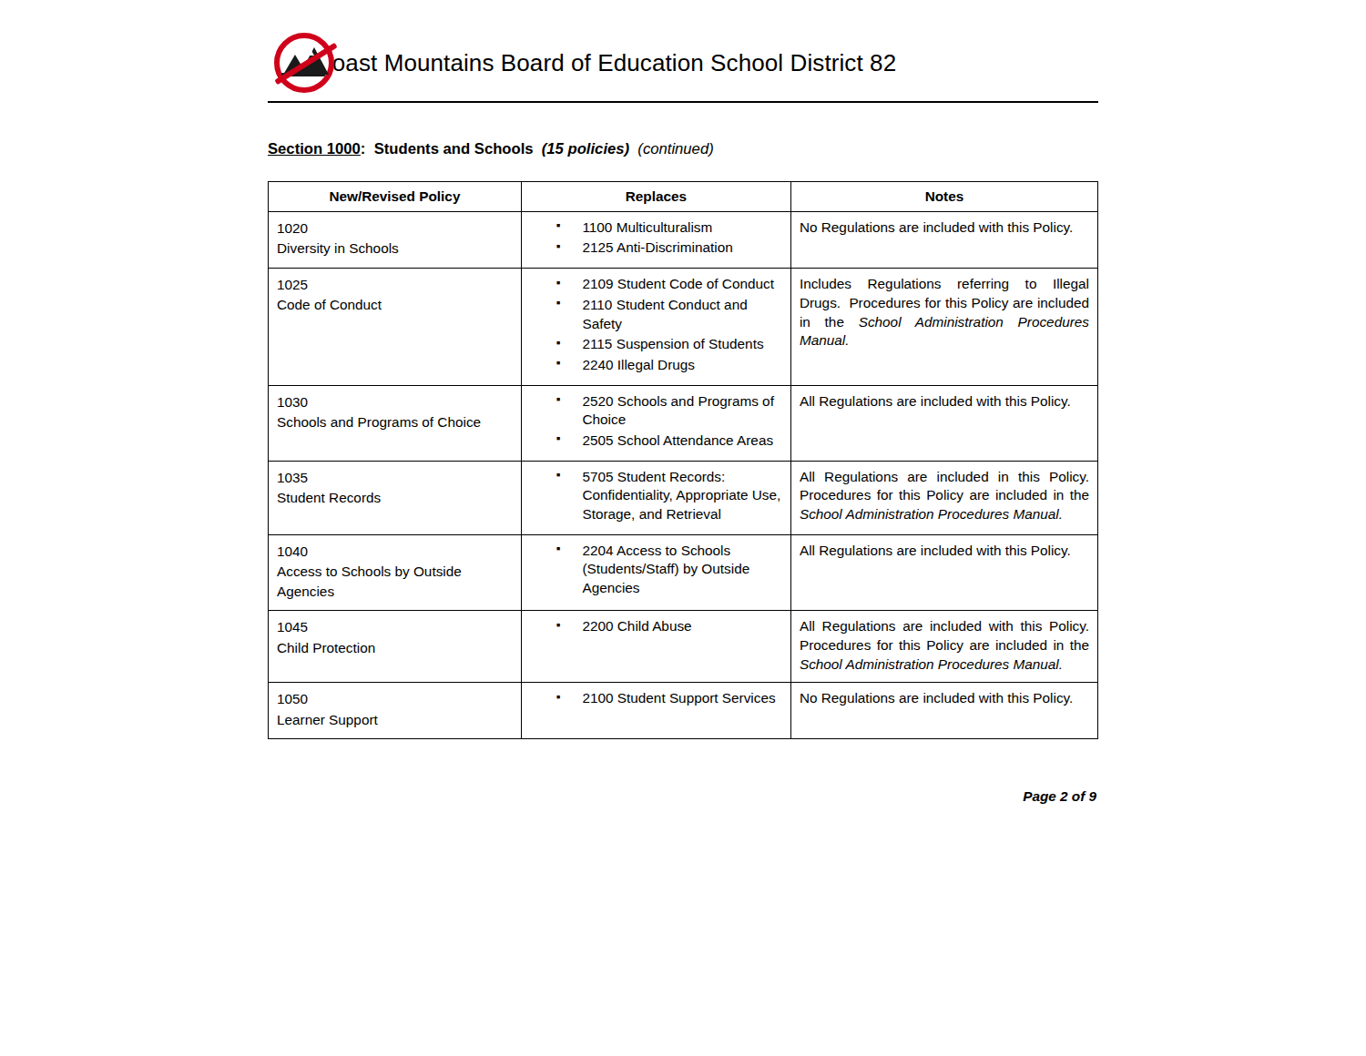oast Mountains Board of Education School District 82
Section 1000: Students and Schools (15 policies) (continued)
| New/Revised Policy | Replaces | Notes |
| --- | --- | --- |
| 1020 Diversity in Schools | 1100 Multiculturalism 2125 Anti-Discrimination | No Regulations are included with this Policy. |
| 1025 Code of Conduct | 2109 Student Code of Conduct 2110 Student Conduct and Safety 2115 Suspension of Students 2240 Illegal Drugs | Includes Regulations referring to Illegal Drugs. Procedures for this Policy are included in the School Administration Procedures Manual. |
| 1030 Schools and Programs of Choice | 2520 Schools and Programs of Choice 2505 School Attendance Areas | All Regulations are included with this Policy. |
| 1035 Student Records | 5705 Student Records: Confidentiality, Appropriate Use, Storage, and Retrieval | All Regulations are included in this Policy. Procedures for this Policy are included in the School Administration Procedures Manual. |
| 1040 Access to Schools by Outside Agencies | 2204 Access to Schools (Students/Staff) by Outside Agencies | All Regulations are included with this Policy. |
| 1045 Child Protection | 2200 Child Abuse | All Regulations are included with this Policy. Procedures for this Policy are included in the School Administration Procedures Manual. |
| 1050 Learner Support | 2100 Student Support Services | No Regulations are included with this Policy. |
Page 2 of 9